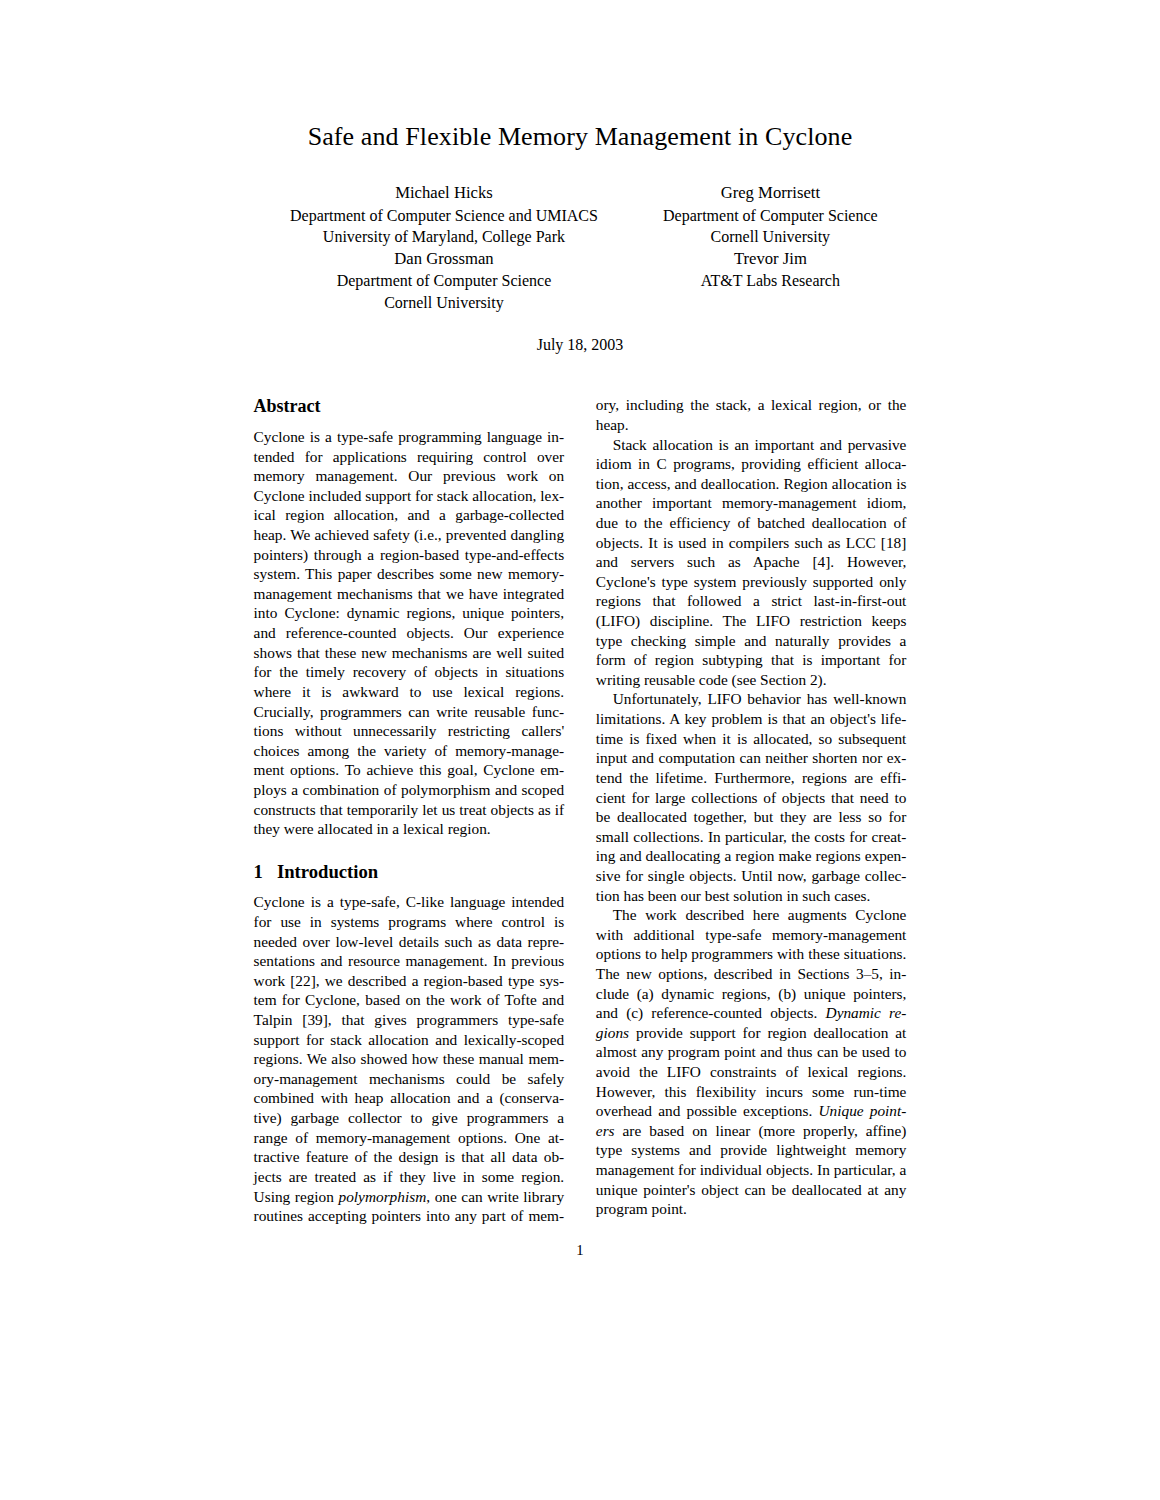Safe and Flexible Memory Management in Cyclone
| Michael Hicks Department of Computer Science and UMIACS University of Maryland, College Park | Greg Morrisett Department of Computer Science Cornell University |
| Dan Grossman Department of Computer Science Cornell University | Trevor Jim AT&T Labs Research |
July 18, 2003
Abstract
Cyclone is a type-safe programming language intended for applications requiring control over memory management. Our previous work on Cyclone included support for stack allocation, lexical region allocation, and a garbage-collected heap. We achieved safety (i.e., prevented dangling pointers) through a region-based type-and-effects system. This paper describes some new memory-management mechanisms that we have integrated into Cyclone: dynamic regions, unique pointers, and reference-counted objects. Our experience shows that these new mechanisms are well suited for the timely recovery of objects in situations where it is awkward to use lexical regions. Crucially, programmers can write reusable functions without unnecessarily restricting callers' choices among the variety of memory-management options. To achieve this goal, Cyclone employs a combination of polymorphism and scoped constructs that temporarily let us treat objects as if they were allocated in a lexical region.
1 Introduction
Cyclone is a type-safe, C-like language intended for use in systems programs where control is needed over low-level details such as data representations and resource management. In previous work [22], we described a region-based type system for Cyclone, based on the work of Tofte and Talpin [39], that gives programmers type-safe support for stack allocation and lexically-scoped regions. We also showed how these manual memory-management mechanisms could be safely combined with heap allocation and a (conservative) garbage collector to give programmers a range of memory-management options. One attractive feature of the design is that all data objects are treated as if they live in some region. Using region polymorphism, one can write library routines accepting pointers into any part of memory, including the stack, a lexical region, or the heap.
Stack allocation is an important and pervasive idiom in C programs, providing efficient allocation, access, and deallocation. Region allocation is another important memory-management idiom, due to the efficiency of batched deallocation of objects. It is used in compilers such as LCC [18] and servers such as Apache [4]. However, Cyclone's type system previously supported only regions that followed a strict last-in-first-out (LIFO) discipline. The LIFO restriction keeps type checking simple and naturally provides a form of region subtyping that is important for writing reusable code (see Section 2).
Unfortunately, LIFO behavior has well-known limitations. A key problem is that an object's lifetime is fixed when it is allocated, so subsequent input and computation can neither shorten nor extend the lifetime. Furthermore, regions are efficient for large collections of objects that need to be deallocated together, but they are less so for small collections. In particular, the costs for creating and deallocating a region make regions expensive for single objects. Until now, garbage collection has been our best solution in such cases.
The work described here augments Cyclone with additional type-safe memory-management options to help programmers with these situations. The new options, described in Sections 3–5, include (a) dynamic regions, (b) unique pointers, and (c) reference-counted objects. Dynamic regions provide support for region deallocation at almost any program point and thus can be used to avoid the LIFO constraints of lexical regions. However, this flexibility incurs some run-time overhead and possible exceptions. Unique pointers are based on linear (more properly, affine) type systems and provide lightweight memory management for individual objects. In particular, a unique pointer's object can be deallocated at any program point.
1